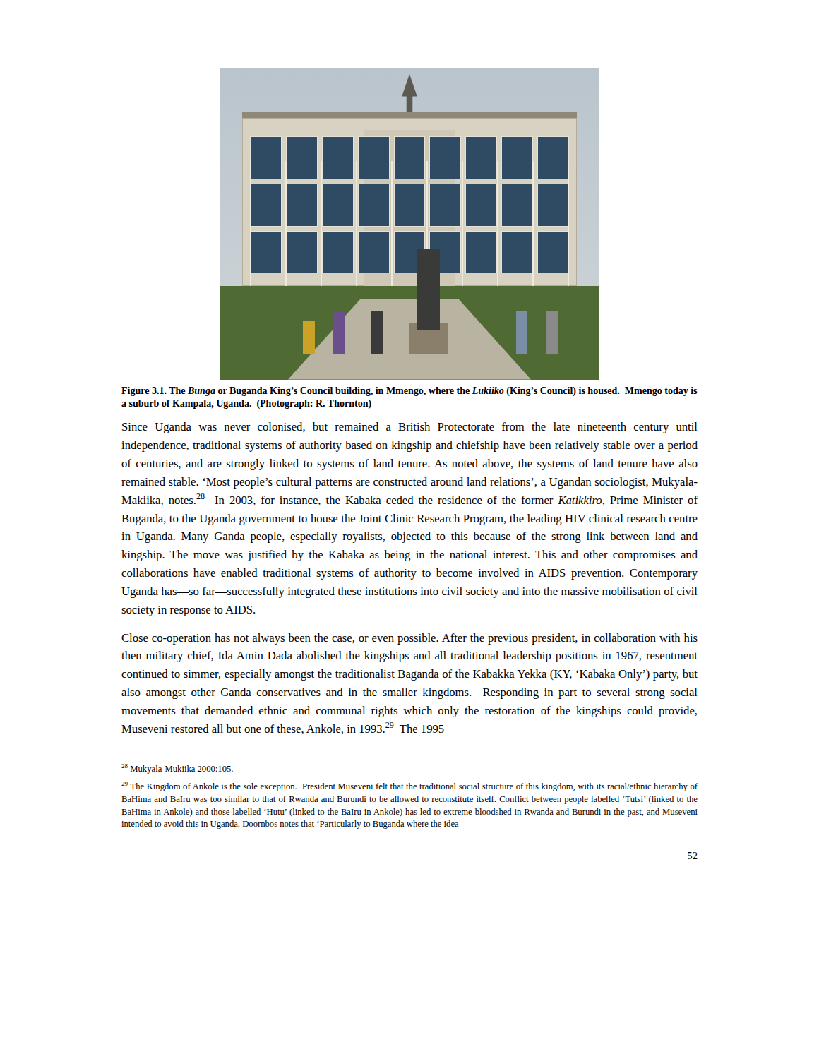Figure 3.1. The Bunga or Buganda King’s Council building, in Mmengo, where the Lukiiko (King’s Council) is housed. Mmengo today is a suburb of Kampala, Uganda. (Photograph: R. Thornton)
Since Uganda was never colonised, but remained a British Protectorate from the late nineteenth century until independence, traditional systems of authority based on kingship and chiefship have been relatively stable over a period of centuries, and are strongly linked to systems of land tenure. As noted above, the systems of land tenure have also remained stable. ‘Most people’s cultural patterns are constructed around land relations’, a Ugandan sociologist, Mukyala-Makiika, notes.28 In 2003, for instance, the Kabaka ceded the residence of the former Katikkiro, Prime Minister of Buganda, to the Uganda government to house the Joint Clinic Research Program, the leading HIV clinical research centre in Uganda. Many Ganda people, especially royalists, objected to this because of the strong link between land and kingship. The move was justified by the Kabaka as being in the national interest. This and other compromises and collaborations have enabled traditional systems of authority to become involved in AIDS prevention. Contemporary Uganda has—so far—successfully integrated these institutions into civil society and into the massive mobilisation of civil society in response to AIDS.
Close co-operation has not always been the case, or even possible. After the previous president, in collaboration with his then military chief, Ida Amin Dada abolished the kingships and all traditional leadership positions in 1967, resentment continued to simmer, especially amongst the traditionalist Baganda of the Kabakka Yekka (KY, ‘Kabaka Only’) party, but also amongst other Ganda conservatives and in the smaller kingdoms. Responding in part to several strong social movements that demanded ethnic and communal rights which only the restoration of the kingships could provide, Museveni restored all but one of these, Ankole, in 1993.29 The 1995
28 Mukyala-Mukiika 2000:105.
29 The Kingdom of Ankole is the sole exception. President Museveni felt that the traditional social structure of this kingdom, with its racial/ethnic hierarchy of BaHima and BaIru was too similar to that of Rwanda and Burundi to be allowed to reconstitute itself. Conflict between people labelled ‘Tutsi’ (linked to the BaHima in Ankole) and those labelled ‘Hutu’ (linked to the BaIru in Ankole) has led to extreme bloodshed in Rwanda and Burundi in the past, and Museveni intended to avoid this in Uganda. Doornbos notes that ‘Particularly to Buganda where the idea
52